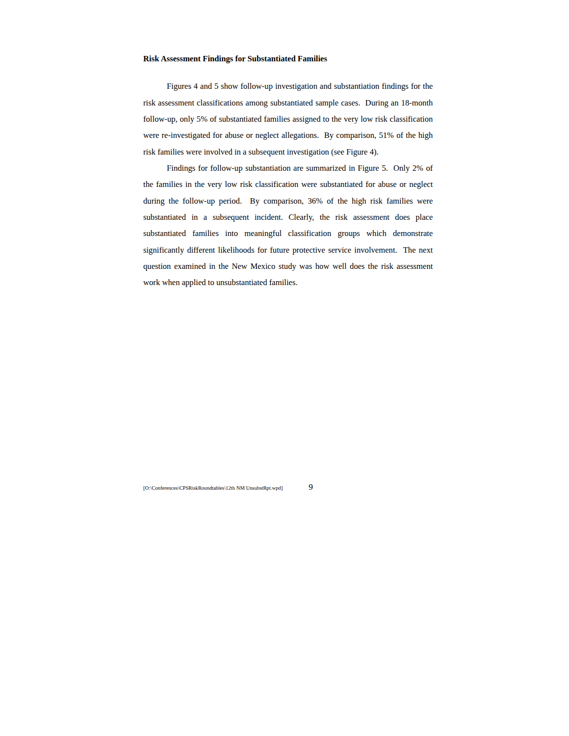Risk Assessment Findings for Substantiated Families
Figures 4 and 5 show follow-up investigation and substantiation findings for the risk assessment classifications among substantiated sample cases. During an 18-month follow-up, only 5% of substantiated families assigned to the very low risk classification were re-investigated for abuse or neglect allegations. By comparison, 51% of the high risk families were involved in a subsequent investigation (see Figure 4).
Findings for follow-up substantiation are summarized in Figure 5. Only 2% of the families in the very low risk classification were substantiated for abuse or neglect during the follow-up period. By comparison, 36% of the high risk families were substantiated in a subsequent incident. Clearly, the risk assessment does place substantiated families into meaningful classification groups which demonstrate significantly different likelihoods for future protective service involvement. The next question examined in the New Mexico study was how well does the risk assessment work when applied to unsubstantiated families.
[O:\Conferences\CPSRiskRoundtables\12th NM UnsubstRpt.wpd] 9